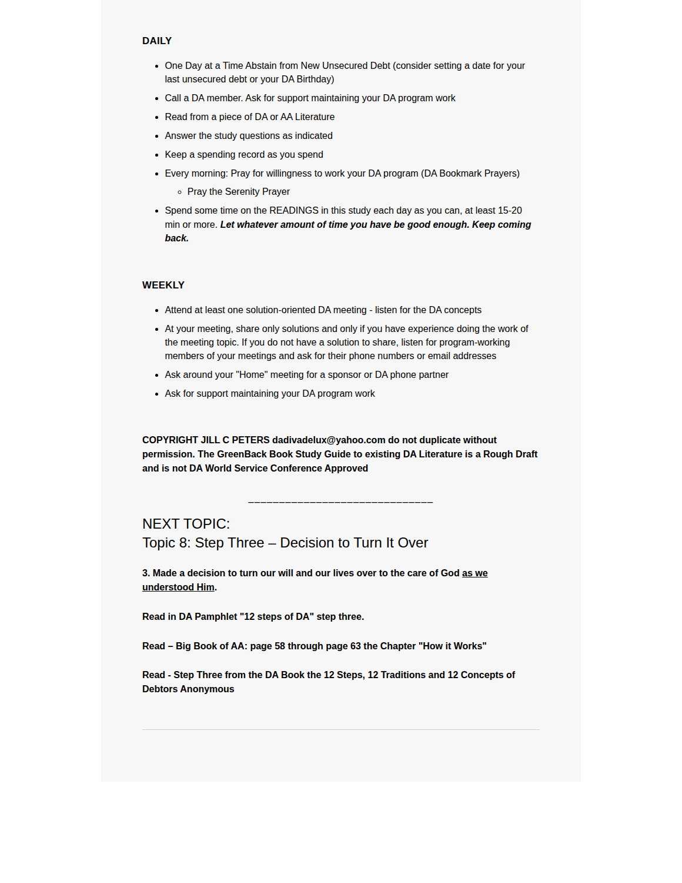DAILY
One Day at a Time Abstain from New Unsecured Debt (consider setting a date for your last unsecured debt or your DA Birthday)
Call a DA member. Ask for support maintaining your DA program work
Read from a piece of DA or AA Literature
Answer the study questions as indicated
Keep a spending record as you spend
Every morning: Pray for willingness to work your DA program (DA Bookmark Prayers)
Pray the Serenity Prayer
Spend some time on the READINGS in this study each day as you can, at least 15-20 min or more. Let whatever amount of time you have be good enough. Keep coming back.
WEEKLY
Attend at least one solution-oriented DA meeting - listen for the DA concepts
At your meeting, share only solutions and only if you have experience doing the work of the meeting topic. If you do not have a solution to share, listen for program-working members of your meetings and ask for their phone numbers or email addresses
Ask around your "Home" meeting for a sponsor or DA phone partner
Ask for support maintaining your DA program work
COPYRIGHT JILL C PETERS dadivadelux@yahoo.com do not duplicate without permission. The GreenBack Book Study Guide to existing DA Literature is a Rough Draft and is not DA World Service Conference Approved
______________________________
NEXT TOPIC: Topic 8: Step Three – Decision to Turn It Over
3. Made a decision to turn our will and our lives over to the care of God as we understood Him.
Read in DA Pamphlet "12 steps of DA" step three.
Read – Big Book of AA: page 58 through page 63 the Chapter "How it Works"
Read - Step Three from the DA Book the 12 Steps, 12 Traditions and 12 Concepts of Debtors Anonymous